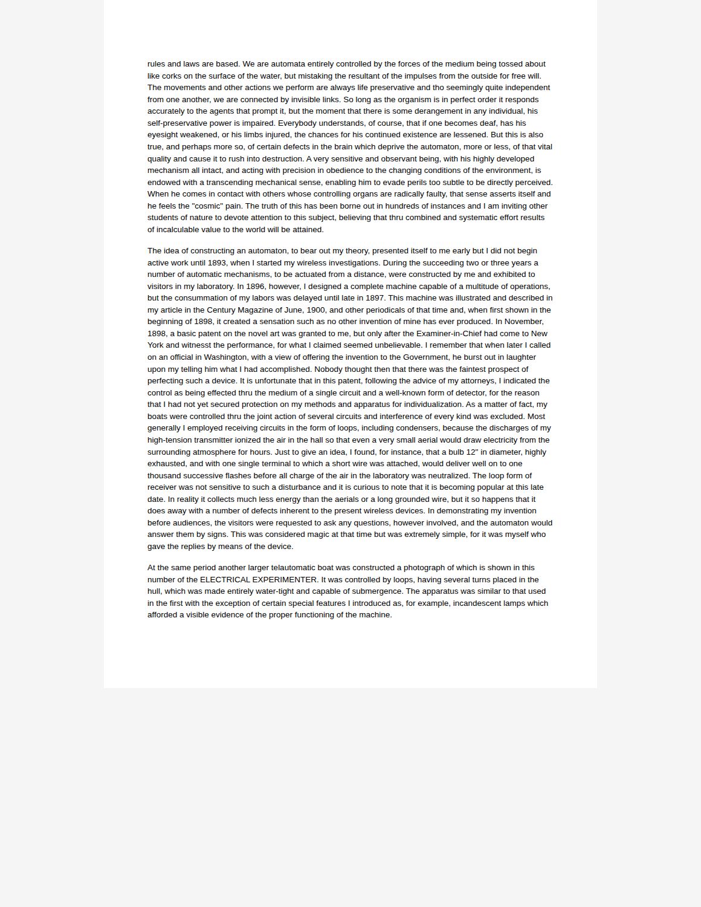rules and laws are based. We are automata entirely controlled by the forces of the medium being tossed about like corks on the surface of the water, but mistaking the resultant of the impulses from the outside for free will. The movements and other actions we perform are always life preservative and tho seemingly quite independent from one another, we are connected by invisible links. So long as the organism is in perfect order it responds accurately to the agents that prompt it, but the moment that there is some derangement in any individual, his self-preservative power is impaired. Everybody understands, of course, that if one becomes deaf, has his eyesight weakened, or his limbs injured, the chances for his continued existence are lessened. But this is also true, and perhaps more so, of certain defects in the brain which deprive the automaton, more or less, of that vital quality and cause it to rush into destruction. A very sensitive and observant being, with his highly developed mechanism all intact, and acting with precision in obedience to the changing conditions of the environment, is endowed with a transcending mechanical sense, enabling him to evade perils too subtle to be directly perceived. When he comes in contact with others whose controlling organs are radically faulty, that sense asserts itself and he feels the "cosmic" pain. The truth of this has been borne out in hundreds of instances and I am inviting other students of nature to devote attention to this subject, believing that thru combined and systematic effort results of incalculable value to the world will be attained.
The idea of constructing an automaton, to bear out my theory, presented itself to me early but I did not begin active work until 1893, when I started my wireless investigations. During the succeeding two or three years a number of automatic mechanisms, to be actuated from a distance, were constructed by me and exhibited to visitors in my laboratory. In 1896, however, I designed a complete machine capable of a multitude of operations, but the consummation of my labors was delayed until late in 1897. This machine was illustrated and described in my article in the Century Magazine of June, 1900, and other periodicals of that time and, when first shown in the beginning of 1898, it created a sensation such as no other invention of mine has ever produced. In November, 1898, a basic patent on the novel art was granted to me, but only after the Examiner-in-Chief had come to New York and witnesst the performance, for what I claimed seemed unbelievable. I remember that when later I called on an official in Washington, with a view of offering the invention to the Government, he burst out in laughter upon my telling him what I had accomplished. Nobody thought then that there was the faintest prospect of perfecting such a device. It is unfortunate that in this patent, following the advice of my attorneys, I indicated the control as being effected thru the medium of a single circuit and a well-known form of detector, for the reason that I had not yet secured protection on my methods and apparatus for individualization. As a matter of fact, my boats were controlled thru the joint action of several circuits and interference of every kind was excluded. Most generally I employed receiving circuits in the form of loops, including condensers, because the discharges of my high-tension transmitter ionized the air in the hall so that even a very small aerial would draw electricity from the surrounding atmosphere for hours. Just to give an idea, I found, for instance, that a bulb 12" in diameter, highly exhausted, and with one single terminal to which a short wire was attached, would deliver well on to one thousand successive flashes before all charge of the air in the laboratory was neutralized. The loop form of receiver was not sensitive to such a disturbance and it is curious to note that it is becoming popular at this late date. In reality it collects much less energy than the aerials or a long grounded wire, but it so happens that it does away with a number of defects inherent to the present wireless devices. In demonstrating my invention before audiences, the visitors were requested to ask any questions, however involved, and the automaton would answer them by signs. This was considered magic at that time but was extremely simple, for it was myself who gave the replies by means of the device.
At the same period another larger telautomatic boat was constructed a photograph of which is shown in this number of the ELECTRICAL EXPERIMENTER. It was controlled by loops, having several turns placed in the hull, which was made entirely water-tight and capable of submergence. The apparatus was similar to that used in the first with the exception of certain special features I introduced as, for example, incandescent lamps which afforded a visible evidence of the proper functioning of the machine.